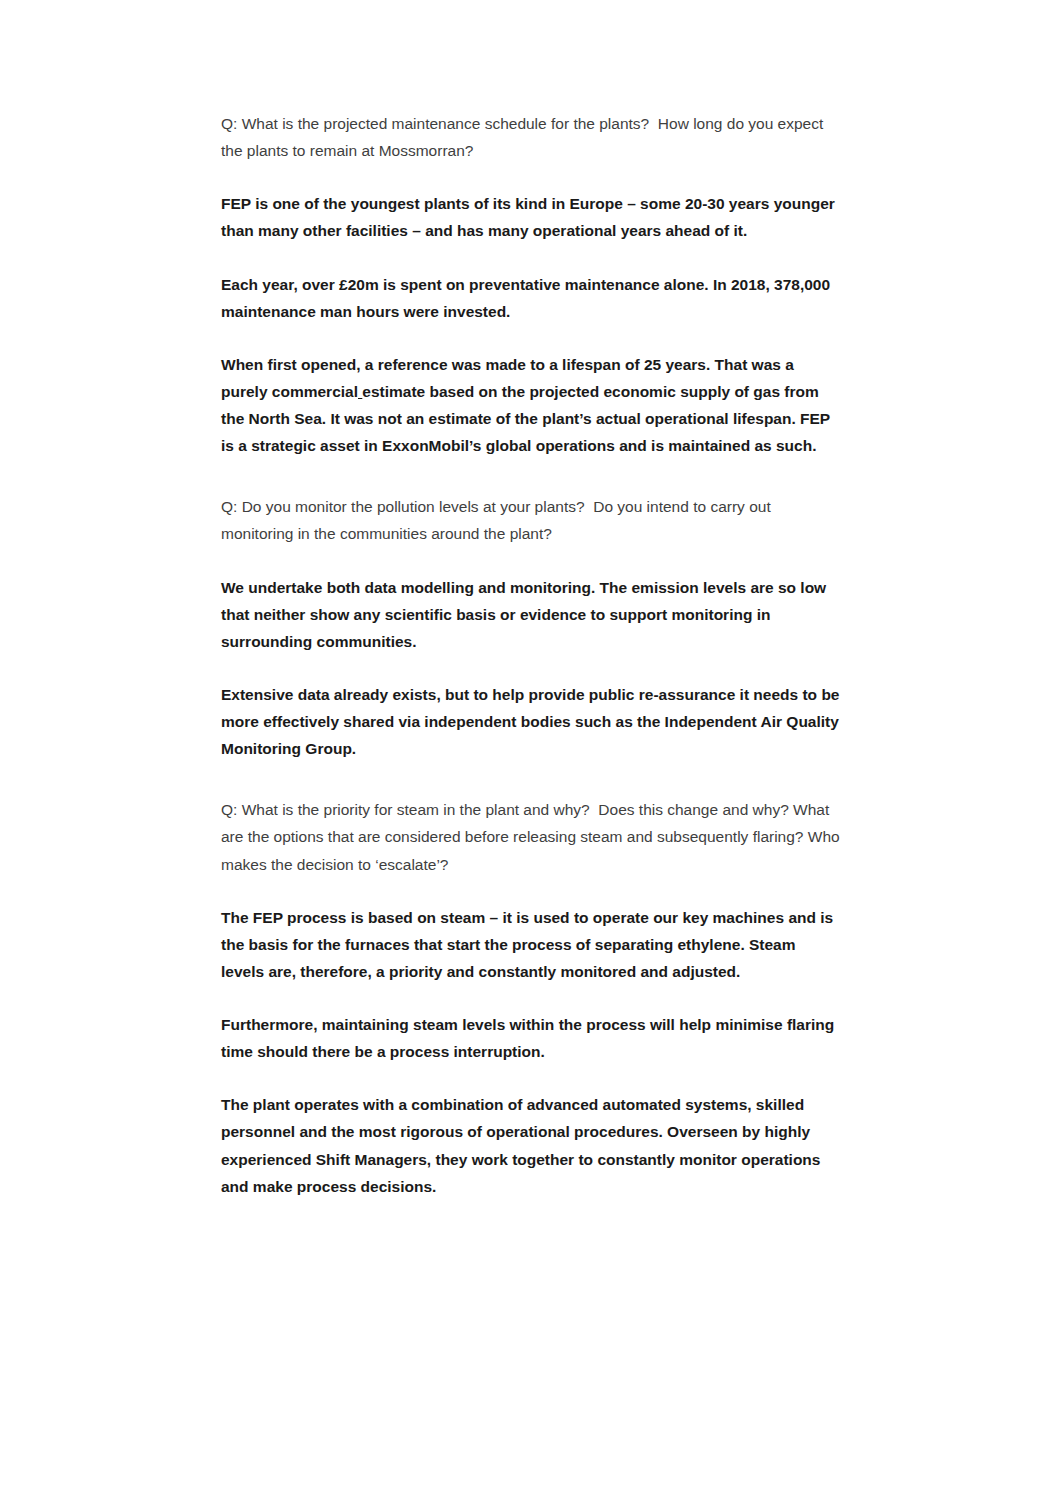Q: What is the projected maintenance schedule for the plants? How long do you expect the plants to remain at Mossmorran?
FEP is one of the youngest plants of its kind in Europe – some 20-30 years younger than many other facilities – and has many operational years ahead of it.
Each year, over £20m is spent on preventative maintenance alone. In 2018, 378,000 maintenance man hours were invested.
When first opened, a reference was made to a lifespan of 25 years. That was a purely commercial estimate based on the projected economic supply of gas from the North Sea. It was not an estimate of the plant’s actual operational lifespan. FEP is a strategic asset in ExxonMobil’s global operations and is maintained as such.
Q: Do you monitor the pollution levels at your plants? Do you intend to carry out monitoring in the communities around the plant?
We undertake both data modelling and monitoring. The emission levels are so low that neither show any scientific basis or evidence to support monitoring in surrounding communities.
Extensive data already exists, but to help provide public re-assurance it needs to be more effectively shared via independent bodies such as the Independent Air Quality Monitoring Group.
Q: What is the priority for steam in the plant and why? Does this change and why? What are the options that are considered before releasing steam and subsequently flaring? Who makes the decision to ‘escalate’?
The FEP process is based on steam – it is used to operate our key machines and is the basis for the furnaces that start the process of separating ethylene. Steam levels are, therefore, a priority and constantly monitored and adjusted.
Furthermore, maintaining steam levels within the process will help minimise flaring time should there be a process interruption.
The plant operates with a combination of advanced automated systems, skilled personnel and the most rigorous of operational procedures. Overseen by highly experienced Shift Managers, they work together to constantly monitor operations and make process decisions.